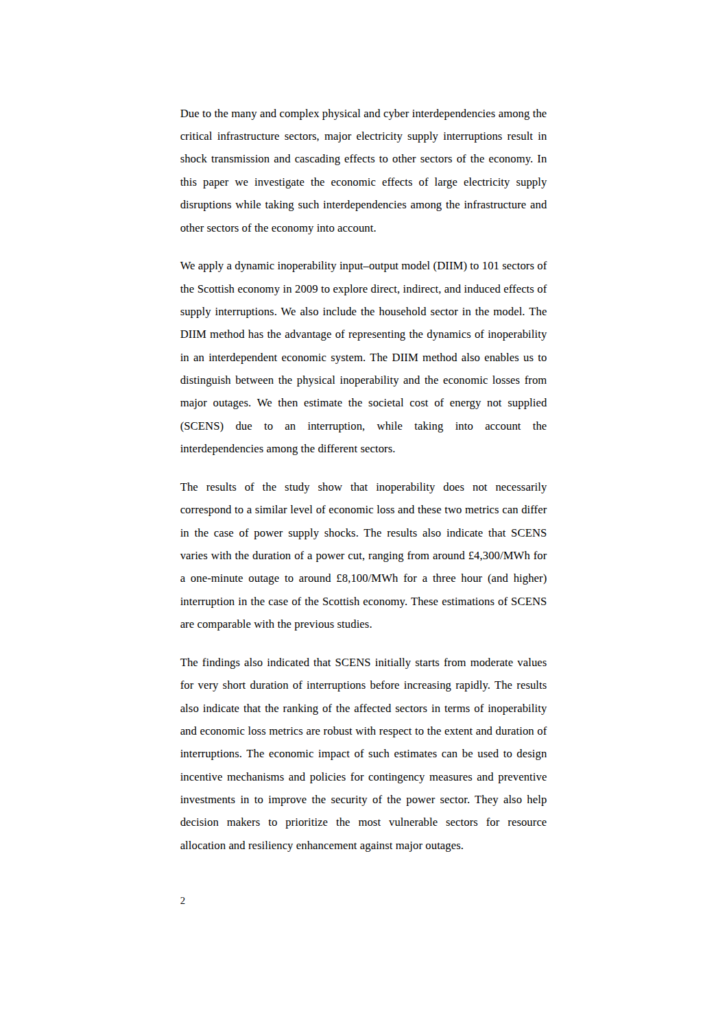Due to the many and complex physical and cyber interdependencies among the critical infrastructure sectors, major electricity supply interruptions result in shock transmission and cascading effects to other sectors of the economy. In this paper we investigate the economic effects of large electricity supply disruptions while taking such interdependencies among the infrastructure and other sectors of the economy into account.
We apply a dynamic inoperability input–output model (DIIM) to 101 sectors of the Scottish economy in 2009 to explore direct, indirect, and induced effects of supply interruptions. We also include the household sector in the model. The DIIM method has the advantage of representing the dynamics of inoperability in an interdependent economic system. The DIIM method also enables us to distinguish between the physical inoperability and the economic losses from major outages. We then estimate the societal cost of energy not supplied (SCENS) due to an interruption, while taking into account the interdependencies among the different sectors.
The results of the study show that inoperability does not necessarily correspond to a similar level of economic loss and these two metrics can differ in the case of power supply shocks. The results also indicate that SCENS varies with the duration of a power cut, ranging from around £4,300/MWh for a one-minute outage to around £8,100/MWh for a three hour (and higher) interruption in the case of the Scottish economy. These estimations of SCENS are comparable with the previous studies.
The findings also indicated that SCENS initially starts from moderate values for very short duration of interruptions before increasing rapidly. The results also indicate that the ranking of the affected sectors in terms of inoperability and economic loss metrics are robust with respect to the extent and duration of interruptions. The economic impact of such estimates can be used to design incentive mechanisms and policies for contingency measures and preventive investments in to improve the security of the power sector. They also help decision makers to prioritize the most vulnerable sectors for resource allocation and resiliency enhancement against major outages.
2